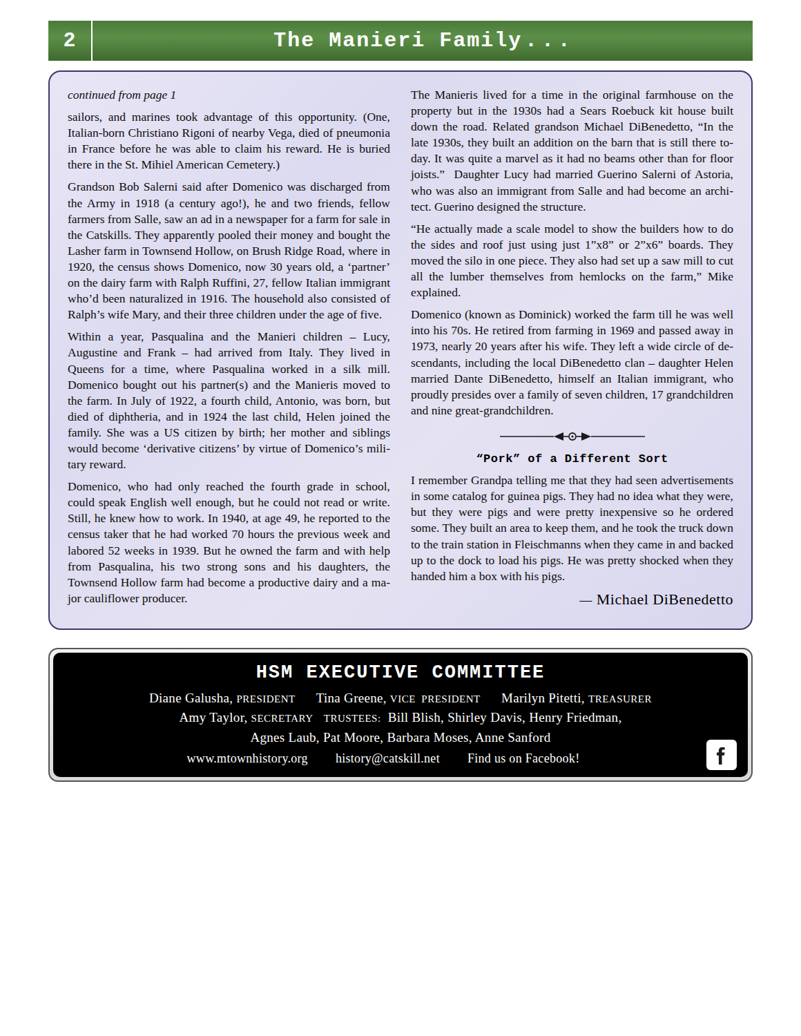2
The Manieri Family . . .
continued from page 1
sailors, and marines took advantage of this opportunity. (One, Italian-born Christiano Rigoni of nearby Vega, died of pneumonia in France before he was able to claim his reward. He is buried there in the St. Mihiel American Cemetery.)
Grandson Bob Salerni said after Domenico was discharged from the Army in 1918 (a century ago!), he and two friends, fellow farmers from Salle, saw an ad in a newspaper for a farm for sale in the Catskills. They apparently pooled their money and bought the Lasher farm in Townsend Hollow, on Brush Ridge Road, where in 1920, the census shows Domenico, now 30 years old, a ‘partner’ on the dairy farm with Ralph Ruffini, 27, fellow Italian immigrant who’d been naturalized in 1916. The household also consisted of Ralph’s wife Mary, and their three children under the age of five.
Within a year, Pasqualina and the Manieri children – Lucy, Augustine and Frank – had arrived from Italy. They lived in Queens for a time, where Pasqualina worked in a silk mill. Domenico bought out his partner(s) and the Manieris moved to the farm. In July of 1922, a fourth child, Antonio, was born, but died of diphtheria, and in 1924 the last child, Helen joined the family. She was a US citizen by birth; her mother and siblings would become ‘derivative citizens’ by virtue of Domenico’s military reward.
Domenico, who had only reached the fourth grade in school, could speak English well enough, but he could not read or write. Still, he knew how to work. In 1940, at age 49, he reported to the census taker that he had worked 70 hours the previous week and labored 52 weeks in 1939. But he owned the farm and with help from Pasqualina, his two strong sons and his daughters, the Townsend Hollow farm had become a productive dairy and a major cauliflower producer.
The Manieris lived for a time in the original farmhouse on the property but in the 1930s had a Sears Roebuck kit house built down the road. Related grandson Michael DiBenedetto, “In the late 1930s, they built an addition on the barn that is still there today. It was quite a marvel as it had no beams other than for floor joists.” Daughter Lucy had married Guerino Salerni of Astoria, who was also an immigrant from Salle and had become an architect. Guerino designed the structure.
“He actually made a scale model to show the builders how to do the sides and roof just using just 1”x8” or 2”x6” boards. They moved the silo in one piece. They also had set up a saw mill to cut all the lumber themselves from hemlocks on the farm,” Mike explained.
Domenico (known as Dominick) worked the farm till he was well into his 70s. He retired from farming in 1969 and passed away in 1973, nearly 20 years after his wife. They left a wide circle of descendants, including the local DiBenedetto clan – daughter Helen married Dante DiBenedetto, himself an Italian immigrant, who proudly presides over a family of seven children, 17 grandchildren and nine great-grandchildren.
“Pork” of a Different Sort
I remember Grandpa telling me that they had seen advertisements in some catalog for guinea pigs. They had no idea what they were, but they were pigs and were pretty inexpensive so he ordered some. They built an area to keep them, and he took the truck down to the train station in Fleischmanns when they came in and backed up to the dock to load his pigs. He was pretty shocked when they handed him a box with his pigs.
— Michael DiBenedetto
HSM EXECUTIVE COMMITTEE
Diane Galusha, PRESIDENT Tina Greene, VICE PRESIDENT Marilyn Pitetti, TREASURER
Amy Taylor, SECRETARY TRUSTEES: Bill Blish, Shirley Davis, Henry Friedman,
Agnes Laub, Pat Moore, Barbara Moses, Anne Sanford
www.mtownhistory.org history@catskill.net Find us on Facebook!